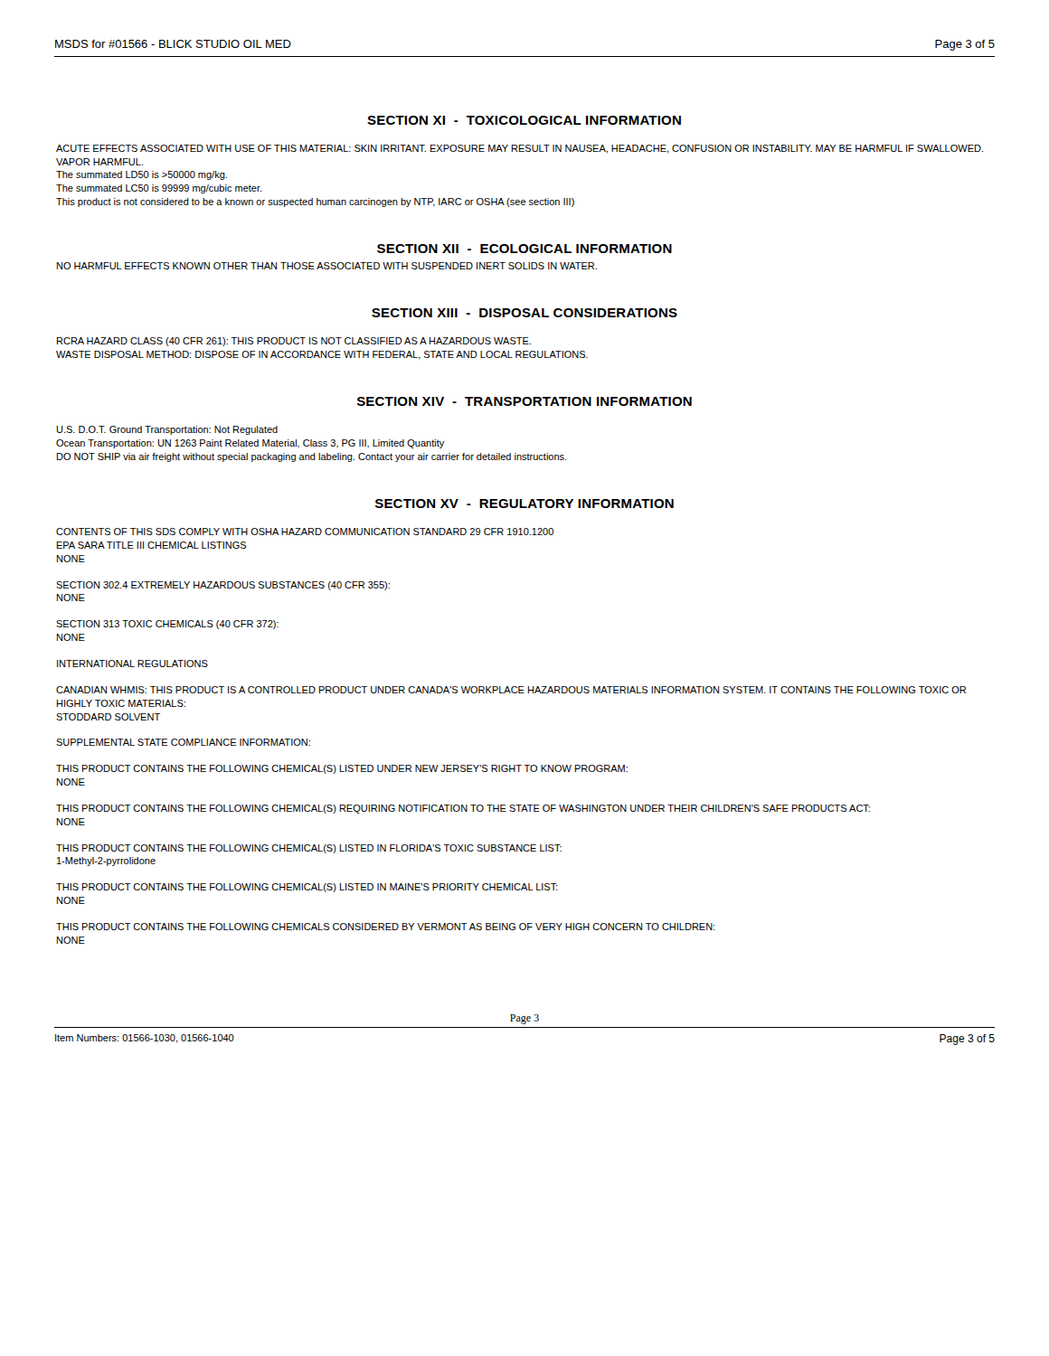MSDS for #01566 - BLICK STUDIO OIL MED
Page 3 of 5
SECTION XI - TOXICOLOGICAL INFORMATION
ACUTE EFFECTS ASSOCIATED WITH USE OF THIS MATERIAL: SKIN IRRITANT. EXPOSURE MAY RESULT IN NAUSEA, HEADACHE, CONFUSION OR INSTABILITY. MAY BE HARMFUL IF SWALLOWED.
VAPOR HARMFUL.
The summated LD50 is >50000 mg/kg.
The summated LC50 is 99999 mg/cubic meter.
This product is not considered to be a known or suspected human carcinogen by NTP, IARC or OSHA (see section III)
SECTION XII - ECOLOGICAL INFORMATION
NO HARMFUL EFFECTS KNOWN OTHER THAN THOSE ASSOCIATED WITH SUSPENDED INERT SOLIDS IN WATER.
SECTION XIII - DISPOSAL CONSIDERATIONS
RCRA HAZARD CLASS (40 CFR 261): THIS PRODUCT IS NOT CLASSIFIED AS A HAZARDOUS WASTE.
WASTE DISPOSAL METHOD: DISPOSE OF IN ACCORDANCE WITH FEDERAL, STATE AND LOCAL REGULATIONS.
SECTION XIV - TRANSPORTATION INFORMATION
U.S. D.O.T. Ground Transportation: Not Regulated
Ocean Transportation: UN 1263 Paint Related Material, Class 3, PG III, Limited Quantity
DO NOT SHIP via air freight without special packaging and labeling. Contact your air carrier for detailed instructions.
SECTION XV - REGULATORY INFORMATION
CONTENTS OF THIS SDS COMPLY WITH OSHA HAZARD COMMUNICATION STANDARD 29 CFR 1910.1200
EPA SARA TITLE III CHEMICAL LISTINGS
NONE
SECTION 302.4 EXTREMELY HAZARDOUS SUBSTANCES (40 CFR 355):
NONE
SECTION 313 TOXIC CHEMICALS (40 CFR 372):
NONE
INTERNATIONAL REGULATIONS
CANADIAN WHMIS: THIS PRODUCT IS A CONTROLLED PRODUCT UNDER CANADA'S WORKPLACE HAZARDOUS MATERIALS INFORMATION SYSTEM. IT CONTAINS THE FOLLOWING TOXIC OR HIGHLY TOXIC MATERIALS:
STODDARD SOLVENT
SUPPLEMENTAL STATE COMPLIANCE INFORMATION:
THIS PRODUCT CONTAINS THE FOLLOWING CHEMICAL(S) LISTED UNDER NEW JERSEY'S RIGHT TO KNOW PROGRAM:
NONE
THIS PRODUCT CONTAINS THE FOLLOWING CHEMICAL(S) REQUIRING NOTIFICATION TO THE STATE OF WASHINGTON UNDER THEIR CHILDREN'S SAFE PRODUCTS ACT:
NONE
THIS PRODUCT CONTAINS THE FOLLOWING CHEMICAL(S) LISTED IN FLORIDA'S TOXIC SUBSTANCE LIST:
1-Methyl-2-pyrrolidone
THIS PRODUCT CONTAINS THE FOLLOWING CHEMICAL(S) LISTED IN MAINE'S PRIORITY CHEMICAL LIST:
NONE
THIS PRODUCT CONTAINS THE FOLLOWING CHEMICALS CONSIDERED BY VERMONT AS BEING OF VERY HIGH CONCERN TO CHILDREN:
NONE
Page 3
Item Numbers: 01566-1030, 01566-1040
Page 3 of 5